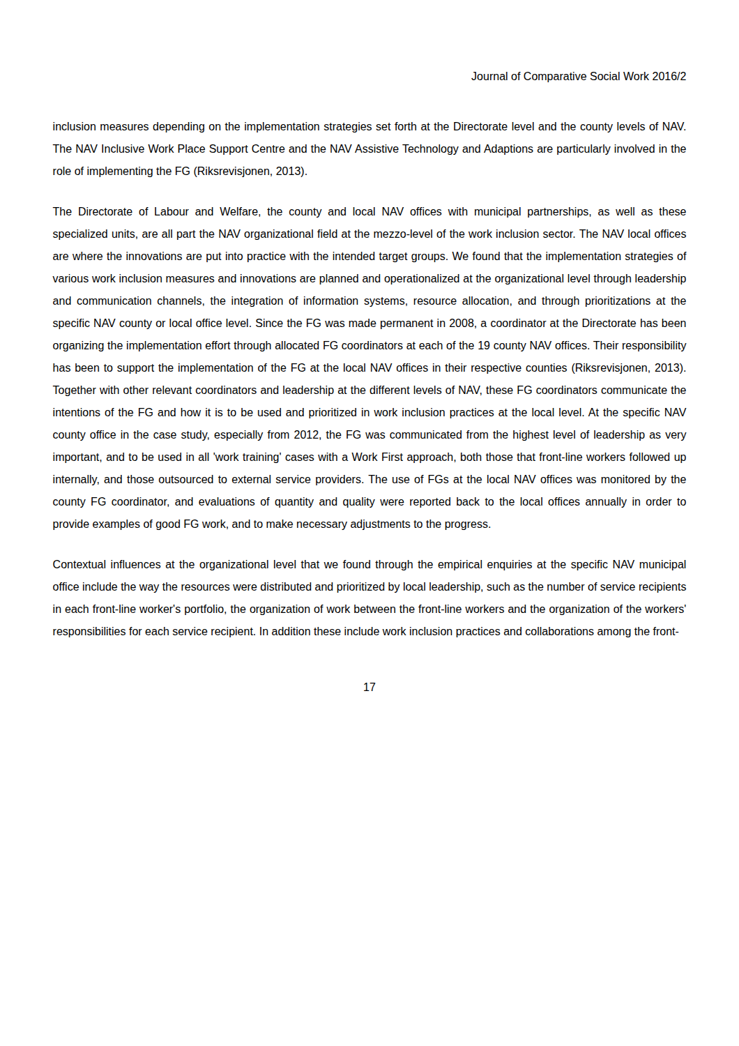Journal of Comparative Social Work 2016/2
inclusion measures depending on the implementation strategies set forth at the Directorate level and the county levels of NAV. The NAV Inclusive Work Place Support Centre and the NAV Assistive Technology and Adaptions are particularly involved in the role of implementing the FG (Riksrevisjonen, 2013).
The Directorate of Labour and Welfare, the county and local NAV offices with municipal partnerships, as well as these specialized units, are all part the NAV organizational field at the mezzo-level of the work inclusion sector. The NAV local offices are where the innovations are put into practice with the intended target groups. We found that the implementation strategies of various work inclusion measures and innovations are planned and operationalized at the organizational level through leadership and communication channels, the integration of information systems, resource allocation, and through prioritizations at the specific NAV county or local office level. Since the FG was made permanent in 2008, a coordinator at the Directorate has been organizing the implementation effort through allocated FG coordinators at each of the 19 county NAV offices. Their responsibility has been to support the implementation of the FG at the local NAV offices in their respective counties (Riksrevisjonen, 2013). Together with other relevant coordinators and leadership at the different levels of NAV, these FG coordinators communicate the intentions of the FG and how it is to be used and prioritized in work inclusion practices at the local level. At the specific NAV county office in the case study, especially from 2012, the FG was communicated from the highest level of leadership as very important, and to be used in all 'work training' cases with a Work First approach, both those that front-line workers followed up internally, and those outsourced to external service providers. The use of FGs at the local NAV offices was monitored by the county FG coordinator, and evaluations of quantity and quality were reported back to the local offices annually in order to provide examples of good FG work, and to make necessary adjustments to the progress.
Contextual influences at the organizational level that we found through the empirical enquiries at the specific NAV municipal office include the way the resources were distributed and prioritized by local leadership, such as the number of service recipients in each front-line worker's portfolio, the organization of work between the front-line workers and the organization of the workers' responsibilities for each service recipient. In addition these include work inclusion practices and collaborations among the front-
17